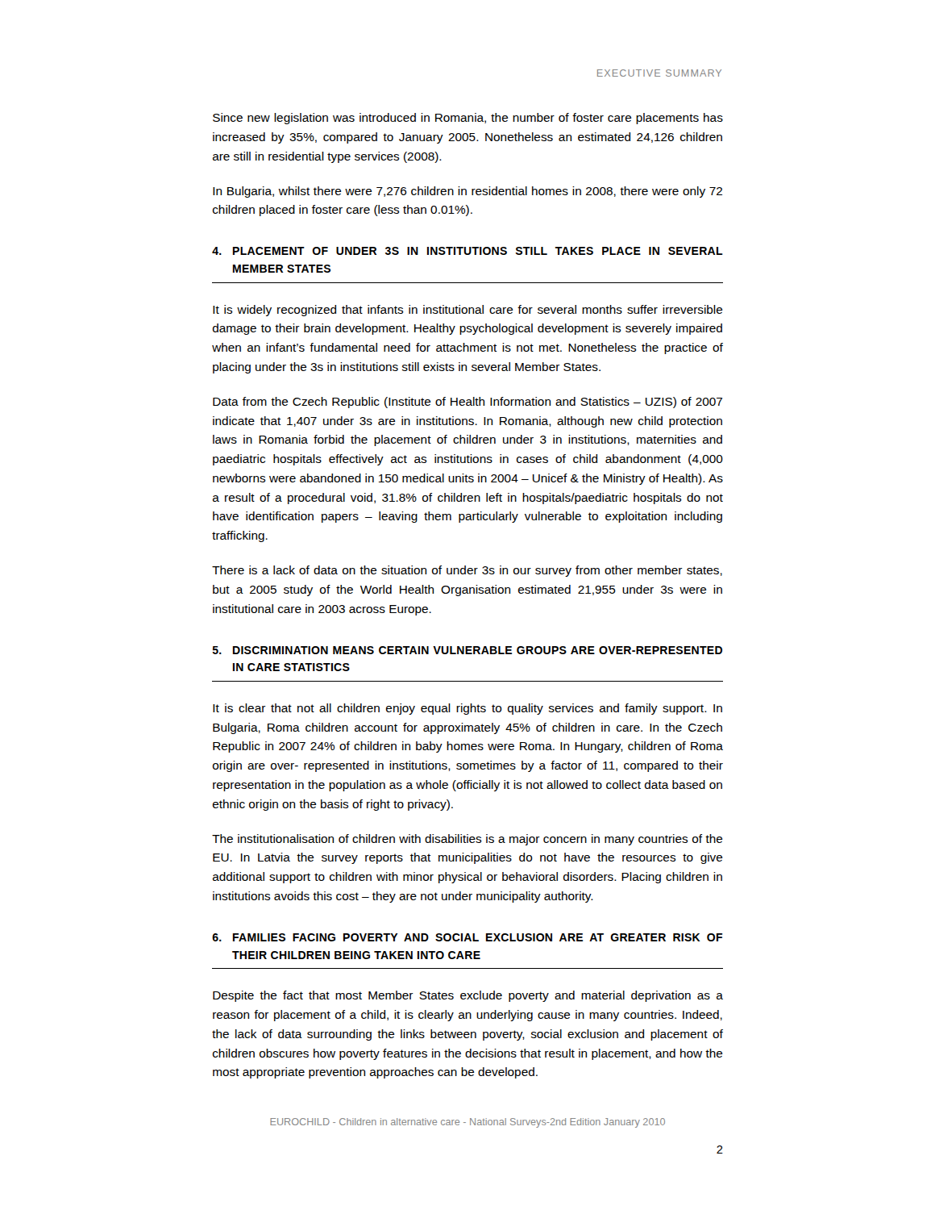EXECUTIVE SUMMARY
Since new legislation was introduced in Romania, the number of foster care placements has increased by 35%, compared to January 2005. Nonetheless an estimated 24,126 children are still in residential type services (2008).
In Bulgaria, whilst there were 7,276 children in residential homes in 2008, there were only 72 children placed in foster care (less than 0.01%).
4. Placement of under 3s in institutions still takes place in several Member States
It is widely recognized that infants in institutional care for several months suffer irreversible damage to their brain development. Healthy psychological development is severely impaired when an infant’s fundamental need for attachment is not met. Nonetheless the practice of placing under the 3s in institutions still exists in several Member States.
Data from the Czech Republic (Institute of Health Information and Statistics – UZIS) of 2007 indicate that 1,407 under 3s are in institutions. In Romania, although new child protection laws in Romania forbid the placement of children under 3 in institutions, maternities and paediatric hospitals effectively act as institutions in cases of child abandonment (4,000 newborns were abandoned in 150 medical units in 2004 – Unicef & the Ministry of Health). As a result of a procedural void, 31.8% of children left in hospitals/paediatric hospitals do not have identification papers – leaving them particularly vulnerable to exploitation including trafficking.
There is a lack of data on the situation of under 3s in our survey from other member states, but a 2005 study of the World Health Organisation estimated 21,955 under 3s were in institutional care in 2003 across Europe.
5. Discrimination means certain vulnerable groups are over-represented in care statistics
It is clear that not all children enjoy equal rights to quality services and family support. In Bulgaria, Roma children account for approximately 45% of children in care. In the Czech Republic in 2007 24% of children in baby homes were Roma. In Hungary, children of Roma origin are over- represented in institutions, sometimes by a factor of 11, compared to their representation in the population as a whole (officially it is not allowed to collect data based on ethnic origin on the basis of right to privacy).
The institutionalisation of children with disabilities is a major concern in many countries of the EU. In Latvia the survey reports that municipalities do not have the resources to give additional support to children with minor physical or behavioral disorders. Placing children in institutions avoids this cost – they are not under municipality authority.
6. Families facing poverty and social exclusion are at greater risk of their children being taken into care
Despite the fact that most Member States exclude poverty and material deprivation as a reason for placement of a child, it is clearly an underlying cause in many countries. Indeed, the lack of data surrounding the links between poverty, social exclusion and placement of children obscures how poverty features in the decisions that result in placement, and how the most appropriate prevention approaches can be developed.
EUROCHILD - Children in alternative care - National Surveys-2nd Edition January 2010
2